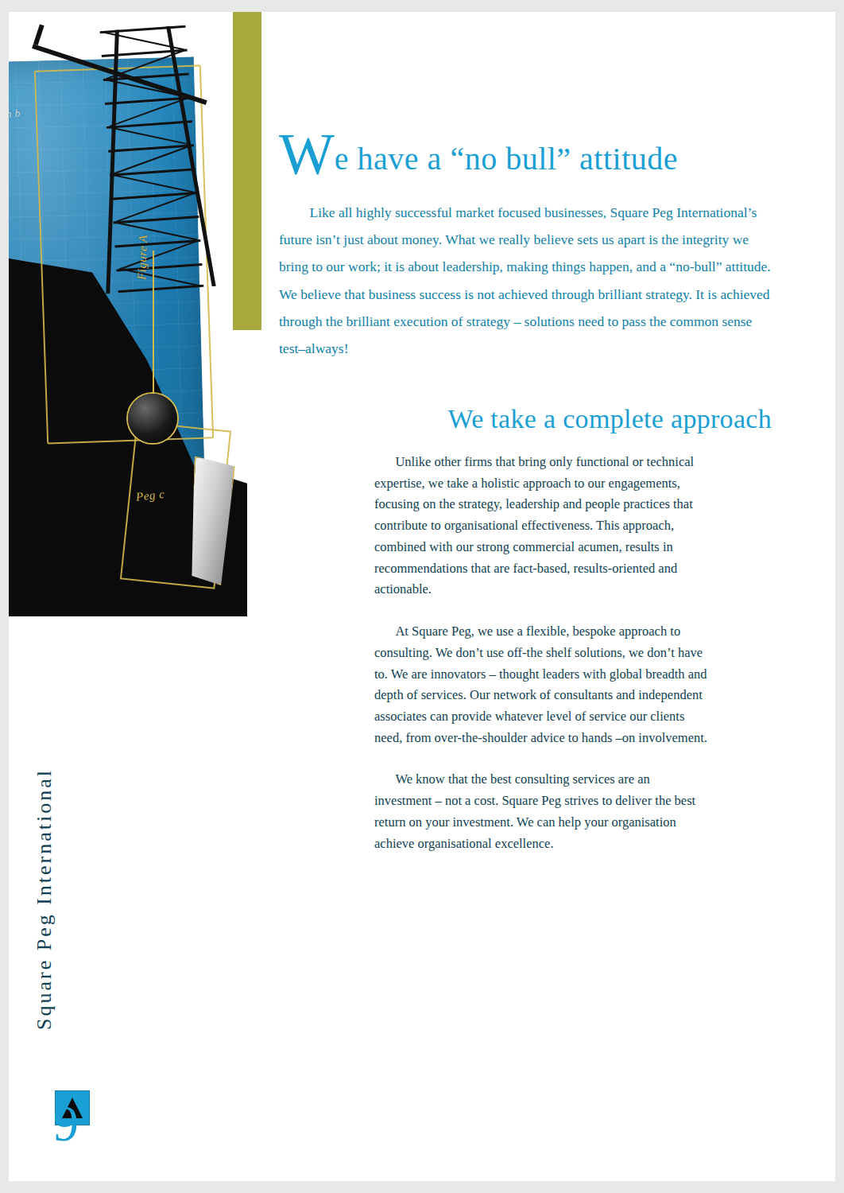m b Figure A Peg c
Square Peg International
We have a “no bull” attitude
Like all highly successful market focused businesses, Square Peg International’s future isn’t just about money. What we really believe sets us apart is the integrity we bring to our work; it is about leadership, making things happen, and a “no-bull” attitude. We believe that business success is not achieved through brilliant strategy. It is achieved through the brilliant execution of strategy – solutions need to pass the common sense test–always!
We take a complete approach
Unlike other firms that bring only functional or technical expertise, we take a holistic approach to our engagements, focusing on the strategy, leadership and people practices that contribute to organisational effectiveness. This approach, combined with our strong commercial acumen, results in recommendations that are fact-based, results-oriented and actionable.
At Square Peg, we use a flexible, bespoke approach to consulting. We don’t use off-the shelf solutions, we don’t have to. We are innovators – thought leaders with global breadth and depth of services. Our network of consultants and independent associates can provide whatever level of service our clients need, from over-the-shoulder advice to hands –on involvement.
We know that the best consulting services are an investment – not a cost. Square Peg strives to deliver the best return on your investment. We can help your organisation achieve organisational excellence.
9